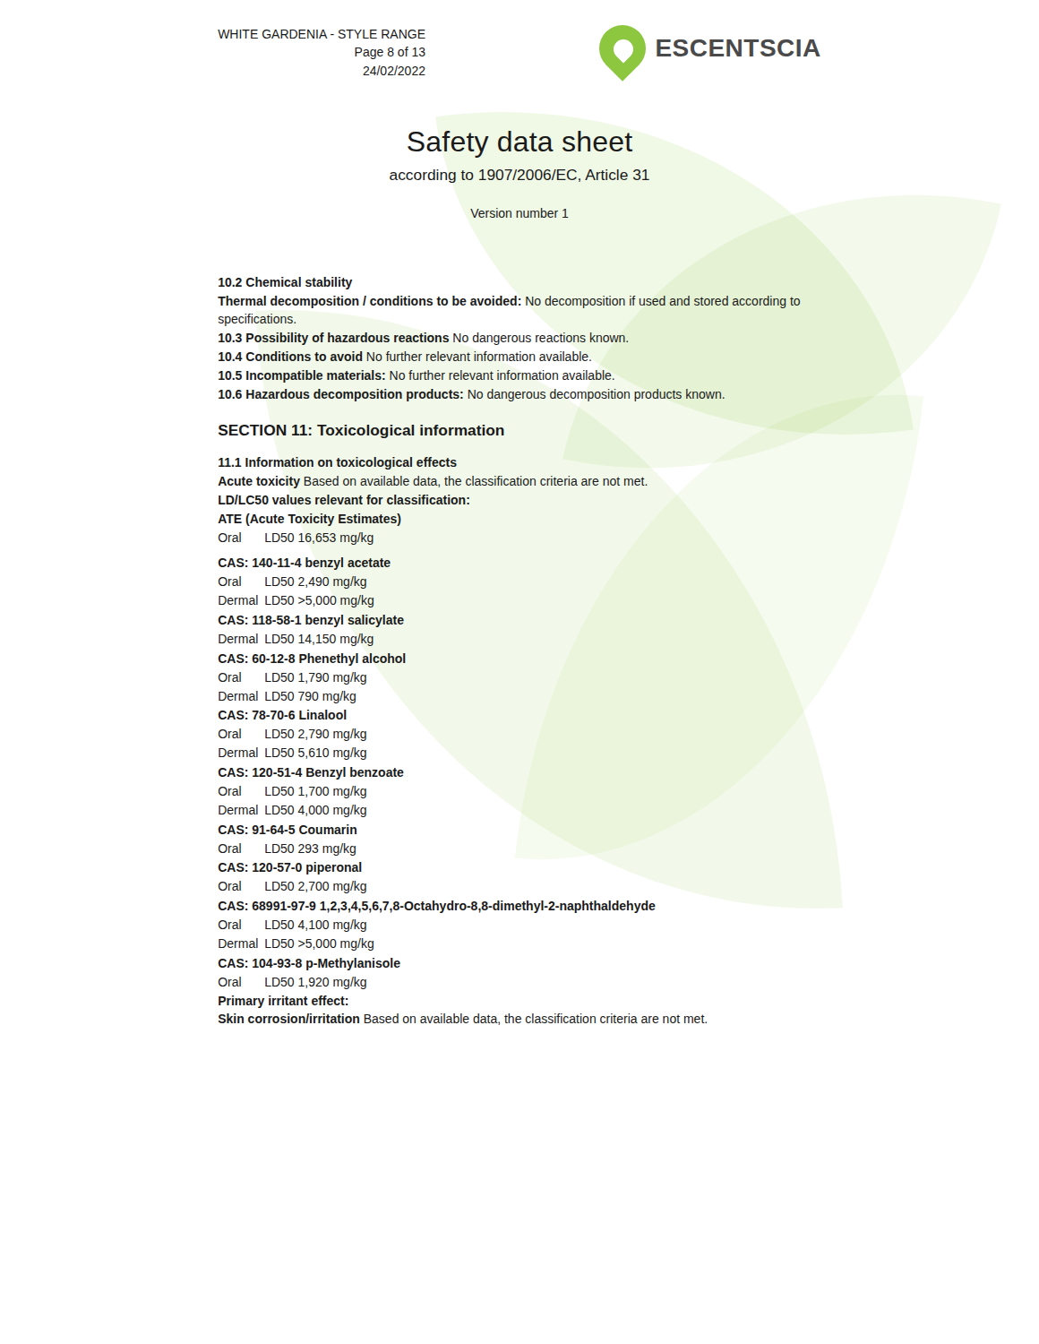WHITE GARDENIA - STYLE RANGE
Page 8 of 13
24/02/2022
ESCENTSCIA
Safety data sheet
according to 1907/2006/EC, Article 31
Version number 1
10.2 Chemical stability
Thermal decomposition / conditions to be avoided: No decomposition if used and stored according to specifications.
10.3 Possibility of hazardous reactions No dangerous reactions known.
10.4 Conditions to avoid No further relevant information available.
10.5 Incompatible materials: No further relevant information available.
10.6 Hazardous decomposition products: No dangerous decomposition products known.
SECTION 11: Toxicological information
11.1 Information on toxicological effects
Acute toxicity Based on available data, the classification criteria are not met.
LD/LC50 values relevant for classification:
ATE (Acute Toxicity Estimates)
Oral LD50 16,653 mg/kg
CAS: 140-11-4 benzyl acetate
Oral LD50 2,490 mg/kg
Dermal LD50 >5,000 mg/kg
CAS: 118-58-1 benzyl salicylate
Dermal LD50 14,150 mg/kg
CAS: 60-12-8 Phenethyl alcohol
Oral LD50 1,790 mg/kg
Dermal LD50 790 mg/kg
CAS: 78-70-6 Linalool
Oral LD50 2,790 mg/kg
Dermal LD50 5,610 mg/kg
CAS: 120-51-4 Benzyl benzoate
Oral LD50 1,700 mg/kg
Dermal LD50 4,000 mg/kg
CAS: 91-64-5 Coumarin
Oral LD50 293 mg/kg
CAS: 120-57-0 piperonal
Oral LD50 2,700 mg/kg
CAS: 68991-97-9 1,2,3,4,5,6,7,8-Octahydro-8,8-dimethyl-2-naphthaldehyde
Oral LD50 4,100 mg/kg
Dermal LD50 >5,000 mg/kg
CAS: 104-93-8 p-Methylanisole
Oral LD50 1,920 mg/kg
Primary irritant effect:
Skin corrosion/irritation Based on available data, the classification criteria are not met.